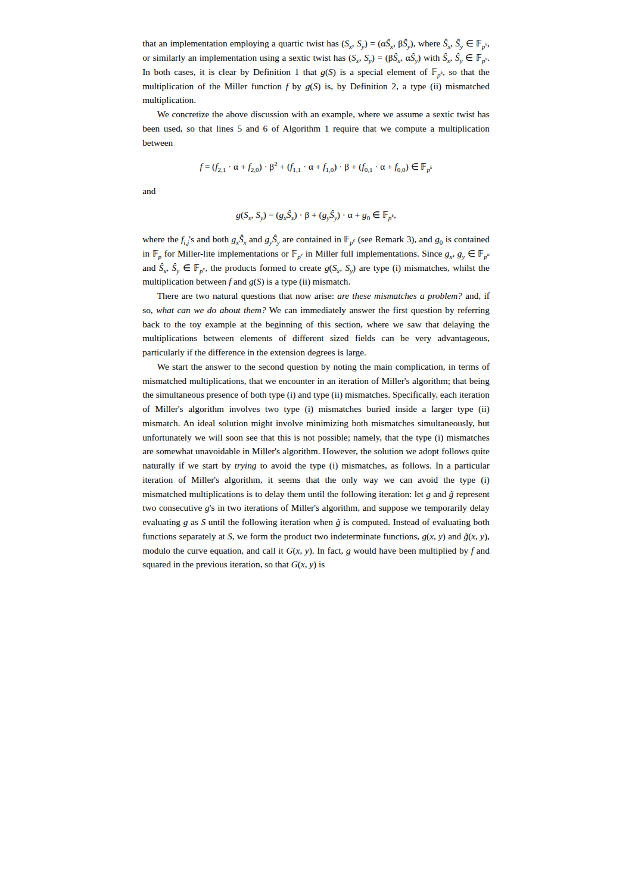that an implementation employing a quartic twist has (Sx, Sy) = (αŜx, βŜy), where Ŝx, Ŝy ∈ 𝔽pv, or similarly an implementation using a sextic twist has (Sx, Sy) = (βŜx, αŜy) with Ŝx, Ŝy ∈ 𝔽pv. In both cases, it is clear by Definition 1 that g(S) is a special element of 𝔽pk, so that the multiplication of the Miller function f by g(S) is, by Definition 2, a type (ii) mismatched multiplication.
We concretize the above discussion with an example, where we assume a sextic twist has been used, so that lines 5 and 6 of Algorithm 1 require that we compute a multiplication between
f = (f2,1 · α + f2,0) · β2 + (f1,1 · α + f1,0) · β + (f0,1 · α + f0,0) ∈ 𝔽pk
and
g(Sx, Sy) = (gxŜx) · β + (gyŜy) · α + g0 ∈ 𝔽pk,
where the fi,j's and both gxŜx and gyŜy are contained in 𝔽pe (see Remark 3), and g0 is contained in 𝔽p for Miller-lite implementations or 𝔽pe in Miller full implementations. Since gx, gy ∈ 𝔽pu and Ŝx, Ŝy ∈ 𝔽pv, the products formed to create g(Sx, Sy) are type (i) mismatches, whilst the multiplication between f and g(S) is a type (ii) mismatch.
There are two natural questions that now arise: are these mismatches a problem? and, if so, what can we do about them? We can immediately answer the first question by referring back to the toy example at the beginning of this section, where we saw that delaying the multiplications between elements of different sized fields can be very advantageous, particularly if the difference in the extension degrees is large.
We start the answer to the second question by noting the main complication, in terms of mismatched multiplications, that we encounter in an iteration of Miller's algorithm; that being the simultaneous presence of both type (i) and type (ii) mismatches. Specifically, each iteration of Miller's algorithm involves two type (i) mismatches buried inside a larger type (ii) mismatch. An ideal solution might involve minimizing both mismatches simultaneously, but unfortunately we will soon see that this is not possible; namely, that the type (i) mismatches are somewhat unavoidable in Miller's algorithm. However, the solution we adopt follows quite naturally if we start by trying to avoid the type (i) mismatches, as follows. In a particular iteration of Miller's algorithm, it seems that the only way we can avoid the type (i) mismatched multiplications is to delay them until the following iteration: let g and g̃ represent two consecutive g's in two iterations of Miller's algorithm, and suppose we temporarily delay evaluating g as S until the following iteration when g̃ is computed. Instead of evaluating both functions separately at S, we form the product two indeterminate functions, g(x, y) and g̃(x, y), modulo the curve equation, and call it G(x, y). In fact, g would have been multiplied by f and squared in the previous iteration, so that G(x, y) is